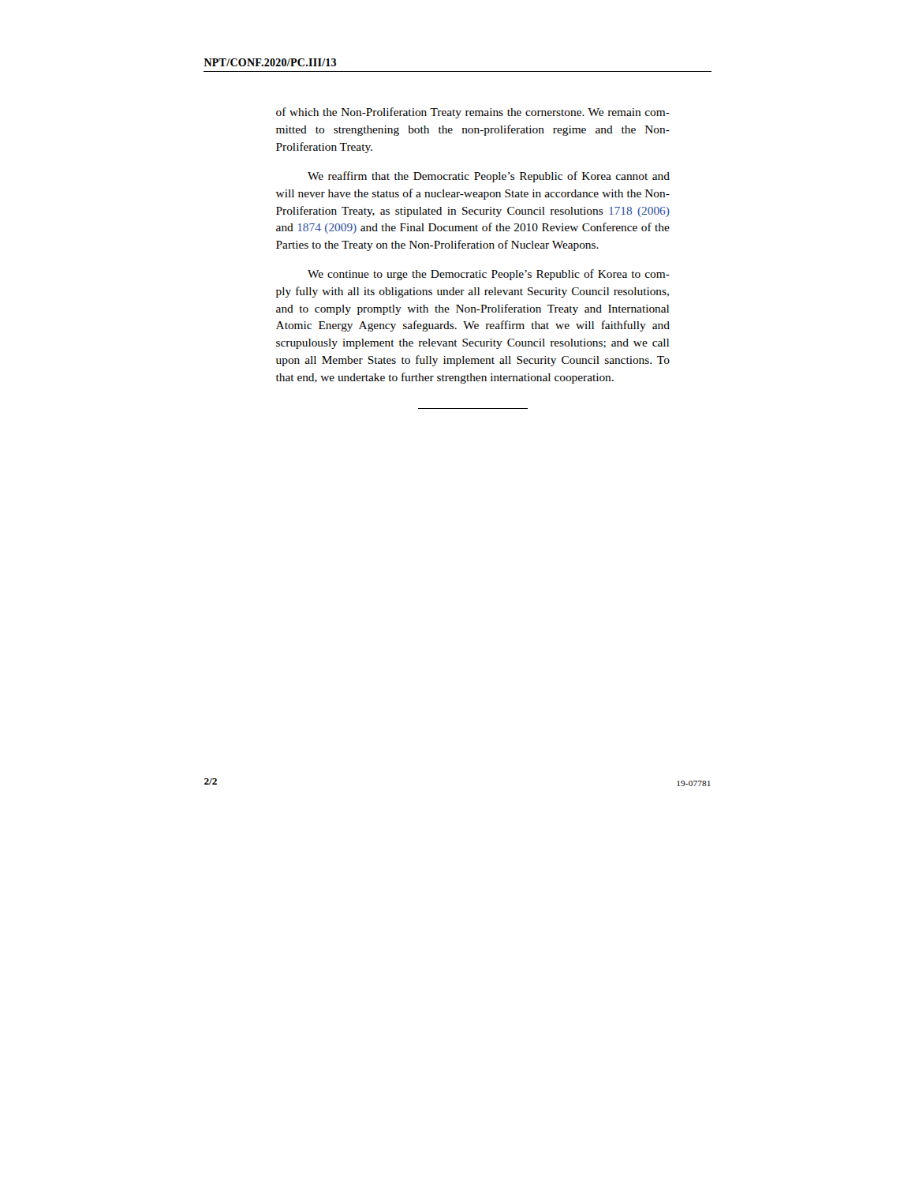NPT/CONF.2020/PC.III/13
of which the Non-Proliferation Treaty remains the cornerstone. We remain committed to strengthening both the non-proliferation regime and the Non-Proliferation Treaty.
We reaffirm that the Democratic People’s Republic of Korea cannot and will never have the status of a nuclear-weapon State in accordance with the Non-Proliferation Treaty, as stipulated in Security Council resolutions 1718 (2006) and 1874 (2009) and the Final Document of the 2010 Review Conference of the Parties to the Treaty on the Non-Proliferation of Nuclear Weapons.
We continue to urge the Democratic People’s Republic of Korea to comply fully with all its obligations under all relevant Security Council resolutions, and to comply promptly with the Non-Proliferation Treaty and International Atomic Energy Agency safeguards. We reaffirm that we will faithfully and scrupulously implement the relevant Security Council resolutions; and we call upon all Member States to fully implement all Security Council sanctions. To that end, we undertake to further strengthen international cooperation.
2/2
19-07781